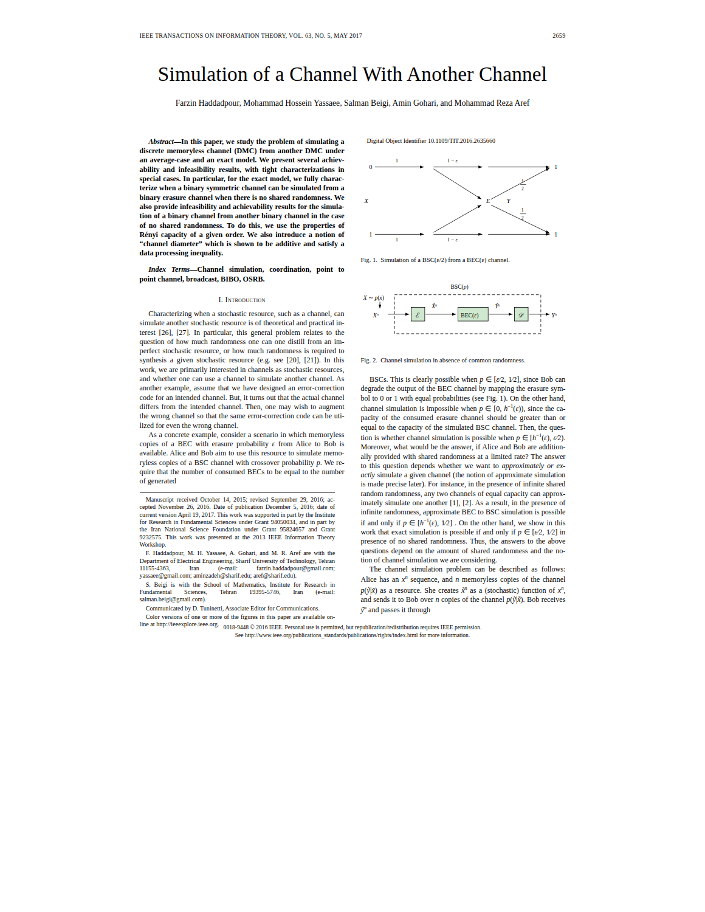IEEE TRANSACTIONS ON INFORMATION THEORY, VOL. 63, NO. 5, MAY 2017
2659
Simulation of a Channel With Another Channel
Farzin Haddadpour, Mohammad Hossein Yassaee, Salman Beigi, Amin Gohari, and Mohammad Reza Aref
Abstract—In this paper, we study the problem of simulating a discrete memoryless channel (DMC) from another DMC under an average-case and an exact model. We present several achievability and infeasibility results, with tight characterizations in special cases. In particular, for the exact model, we fully characterize when a binary symmetric channel can be simulated from a binary erasure channel when there is no shared randomness. We also provide infeasibility and achievability results for the simulation of a binary channel from another binary channel in the case of no shared randomness. To do this, we use the properties of Rényi capacity of a given order. We also introduce a notion of “channel diameter” which is shown to be additive and satisfy a data processing inequality.
Index Terms—Channel simulation, coordination, point to point channel, broadcast, BIBO, OSRB.
I. Introduction
Characterizing when a stochastic resource, such as a channel, can simulate another stochastic resource is of theoretical and practical interest [26], [27]. In particular, this general problem relates to the question of how much randomness one can one distill from an imperfect stochastic resource, or how much randomness is required to synthesis a given stochastic resource (e.g. see [20], [21]). In this work, we are primarily interested in channels as stochastic resources, and whether one can use a channel to simulate another channel. As another example, assume that we have designed an error-correction code for an intended channel. But, it turns out that the actual channel differs from the intended channel. Then, one may wish to augment the wrong channel so that the same error-correction code can be utilized for even the wrong channel.
As a concrete example, consider a scenario in which memoryless copies of a BEC with erasure probability ε from Alice to Bob is available. Alice and Bob aim to use this resource to simulate memoryless copies of a BSC channel with crossover probability p. We require that the number of consumed BECs to be equal to the number of generated
Manuscript received October 14, 2015; revised September 29, 2016; accepted November 26, 2016. Date of publication December 5, 2016; date of current version April 19, 2017. This work was supported in part by the Institute for Research in Fundamental Sciences under Grant 94050034, and in part by the Iran National Science Foundation under Grant 95824657 and Grant 9232575. This work was presented at the 2013 IEEE Information Theory Workshop.
F. Haddadpour, M. H. Yassaee, A. Gohari, and M. R. Aref are with the Department of Electrical Engineering, Sharif University of Technology, Tehran 11155-4363, Iran (e-mail: farzin.haddadpour@gmail.com; yassaee@gmail.com; aminzadeh@sharif.edu; aref@sharif.edu).
S. Beigi is with the School of Mathematics, Institute for Research in Fundamental Sciences, Tehran 19395-5746, Iran (e-mail: salman.beigi@gmail.com).
Communicated by D. Tuninetti, Associate Editor for Communications.
Color versions of one or more of the figures in this paper are available online at http://ieeexplore.ieee.org.
Digital Object Identifier 10.1109/TIT.2016.2635660
0 1 X E 1 1 Y 1 1 1 − ε 1 − ε 1 2 1 2
Fig. 1. Simulation of a BSC(ε/2) from a BEC(ε) channel.
BSC(p) X ∼ p(x) Xn ℰ X̃n BEC(ε) Ỹn 𝒟 Yn
Fig. 2. Channel simulation in absence of common randomness.
BSCs. This is clearly possible when p ∈ [ε⁄2, 1⁄2], since Bob can degrade the output of the BEC channel by mapping the erasure symbol to 0 or 1 with equal probabilities (see Fig. 1). On the other hand, channel simulation is impossible when p ∈ [0, h−1(ε)), since the capacity of the consumed erasure channel should be greater than or equal to the capacity of the simulated BSC channel. Then, the question is whether channel simulation is possible when p ∈ [h−1(ε), ε⁄2). Moreover, what would be the answer, if Alice and Bob are additionally provided with shared randomness at a limited rate? The answer to this question depends whether we want to approximately or exactly simulate a given channel (the notion of approximate simulation is made precise later). For instance, in the presence of infinite shared random randomness, any two channels of equal capacity can approximately simulate one another [1], [2]. As a result, in the presence of infinite randomness, approximate BEC to BSC simulation is possible if and only if p ∈ [h−1(ε), 1⁄2] . On the other hand, we show in this work that exact simulation is possible if and only if p ∈ [ε⁄2, 1⁄2] in presence of no shared randomness. Thus, the answers to the above questions depend on the amount of shared randomness and the notion of channel simulation we are considering.
The channel simulation problem can be described as follows: Alice has an xn sequence, and n memoryless copies of the channel p(ỹ|x̃) as a resource. She creates x̃n as a (stochastic) function of xn, and sends it to Bob over n copies of the channel p(ỹ|x̃). Bob receives ỹn and passes it through
0018-9448 © 2016 IEEE. Personal use is permitted, but republication/redistribution requires IEEE permission.
See http://www.ieee.org/publications_standards/publications/rights/index.html for more information.